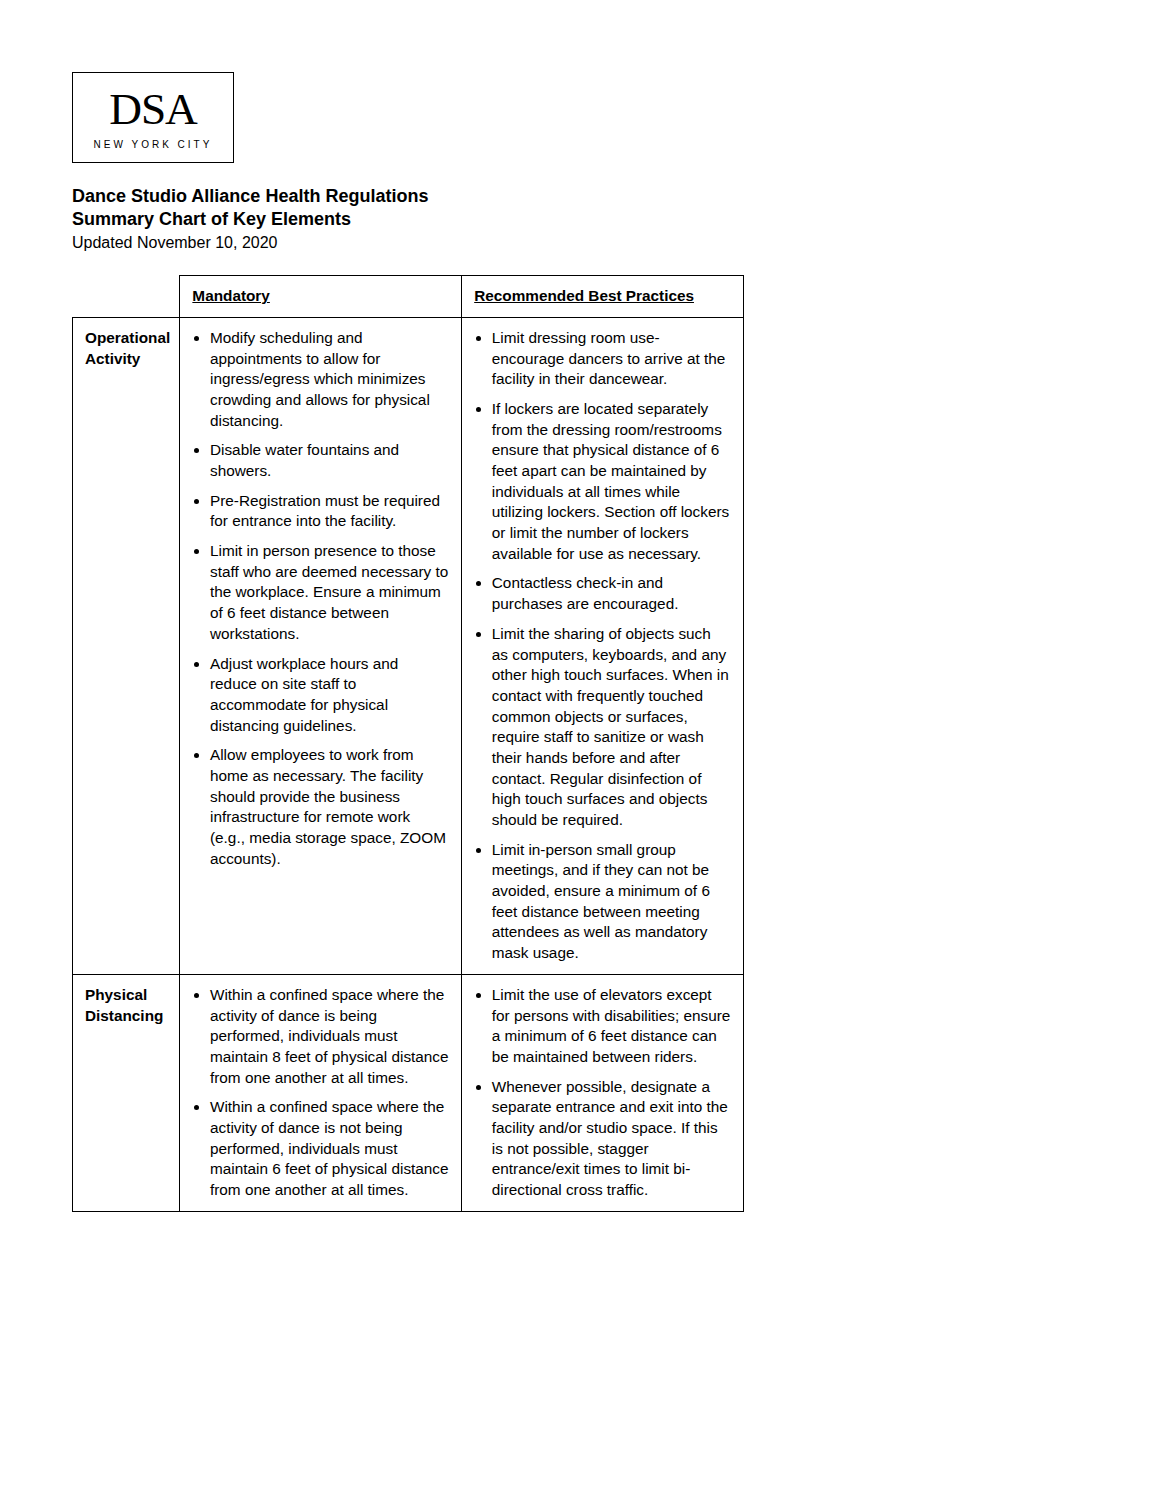DSA
NEW YORK CITY
Dance Studio Alliance Health Regulations Summary Chart of Key Elements
Updated November 10, 2020
| | Mandatory | Recommended Best Practices |
| --- | --- | --- |
| Operational Activity | Modify scheduling and appointments to allow for ingress/egress which minimizes crowding and allows for physical distancing. Disable water fountains and showers. Pre-Registration must be required for entrance into the facility. Limit in person presence to those staff who are deemed necessary to the workplace. Ensure a minimum of 6 feet distance between workstations. Adjust workplace hours and reduce on site staff to accommodate for physical distancing guidelines. Allow employees to work from home as necessary. The facility should provide the business infrastructure for remote work (e.g., media storage space, ZOOM accounts). | Limit dressing room use- encourage dancers to arrive at the facility in their dancewear. If lockers are located separately from the dressing room/restrooms ensure that physical distance of 6 feet apart can be maintained by individuals at all times while utilizing lockers. Section off lockers or limit the number of lockers available for use as necessary. Contactless check-in and purchases are encouraged. Limit the sharing of objects such as computers, keyboards, and any other high touch surfaces. When in contact with frequently touched common objects or surfaces, require staff to sanitize or wash their hands before and after contact. Regular disinfection of high touch surfaces and objects should be required. Limit in-person small group meetings, and if they can not be avoided, ensure a minimum of 6 feet distance between meeting attendees as well as mandatory mask usage. |
| Physical Distancing | Within a confined space where the activity of dance is being performed, individuals must maintain 8 feet of physical distance from one another at all times. Within a confined space where the activity of dance is not being performed, individuals must maintain 6 feet of physical distance from one another at all times. | Limit the use of elevators except for persons with disabilities; ensure a minimum of 6 feet distance can be maintained between riders. Whenever possible, designate a separate entrance and exit into the facility and/or studio space. If this is not possible, stagger entrance/exit times to limit bi-directional cross traffic. |